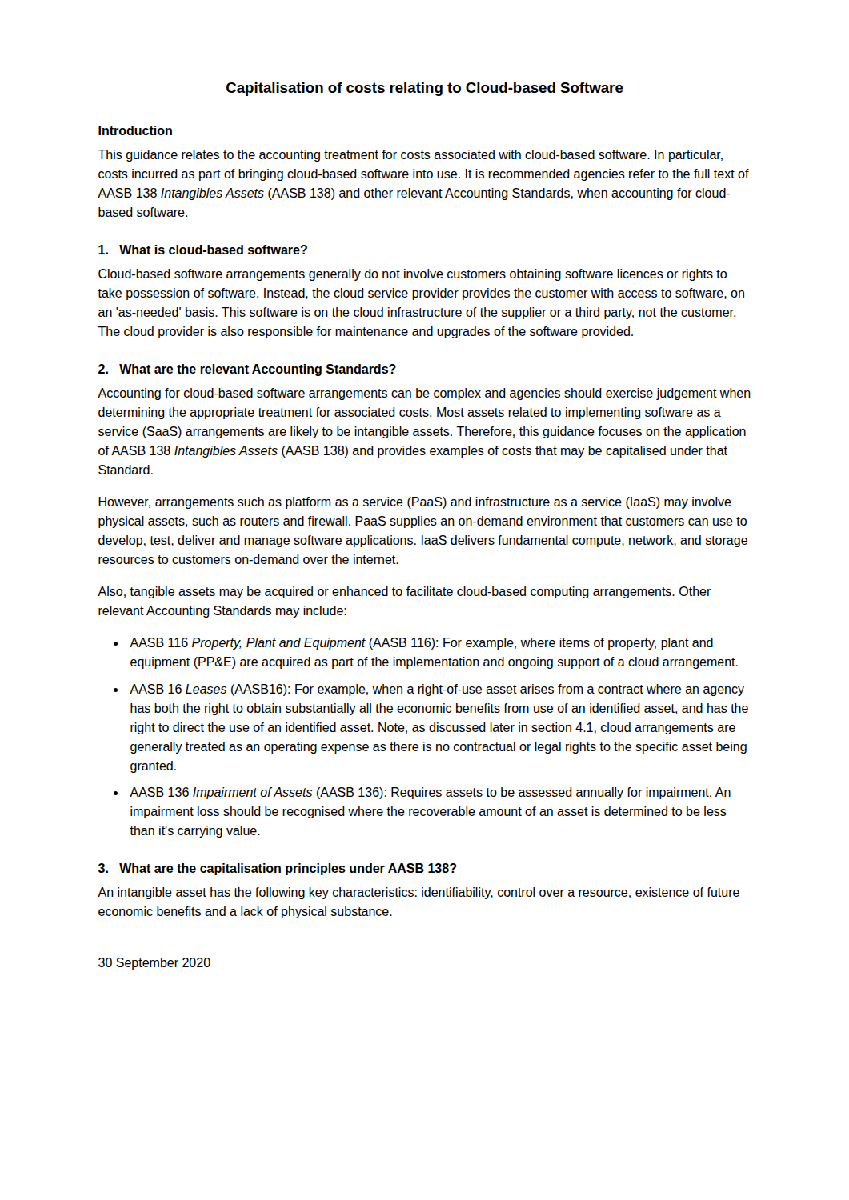Capitalisation of costs relating to Cloud-based Software
Introduction
This guidance relates to the accounting treatment for costs associated with cloud-based software. In particular, costs incurred as part of bringing cloud-based software into use. It is recommended agencies refer to the full text of AASB 138 Intangibles Assets (AASB 138) and other relevant Accounting Standards, when accounting for cloud-based software.
1. What is cloud-based software?
Cloud-based software arrangements generally do not involve customers obtaining software licences or rights to take possession of software. Instead, the cloud service provider provides the customer with access to software, on an 'as-needed' basis. This software is on the cloud infrastructure of the supplier or a third party, not the customer. The cloud provider is also responsible for maintenance and upgrades of the software provided.
2. What are the relevant Accounting Standards?
Accounting for cloud-based software arrangements can be complex and agencies should exercise judgement when determining the appropriate treatment for associated costs. Most assets related to implementing software as a service (SaaS) arrangements are likely to be intangible assets. Therefore, this guidance focuses on the application of AASB 138 Intangibles Assets (AASB 138) and provides examples of costs that may be capitalised under that Standard.
However, arrangements such as platform as a service (PaaS) and infrastructure as a service (IaaS) may involve physical assets, such as routers and firewall. PaaS supplies an on-demand environment that customers can use to develop, test, deliver and manage software applications. IaaS delivers fundamental compute, network, and storage resources to customers on-demand over the internet.
Also, tangible assets may be acquired or enhanced to facilitate cloud-based computing arrangements. Other relevant Accounting Standards may include:
AASB 116 Property, Plant and Equipment (AASB 116): For example, where items of property, plant and equipment (PP&E) are acquired as part of the implementation and ongoing support of a cloud arrangement.
AASB 16 Leases (AASB16): For example, when a right-of-use asset arises from a contract where an agency has both the right to obtain substantially all the economic benefits from use of an identified asset, and has the right to direct the use of an identified asset. Note, as discussed later in section 4.1, cloud arrangements are generally treated as an operating expense as there is no contractual or legal rights to the specific asset being granted.
AASB 136 Impairment of Assets (AASB 136): Requires assets to be assessed annually for impairment. An impairment loss should be recognised where the recoverable amount of an asset is determined to be less than it's carrying value.
3. What are the capitalisation principles under AASB 138?
An intangible asset has the following key characteristics: identifiability, control over a resource, existence of future economic benefits and a lack of physical substance.
30 September 2020